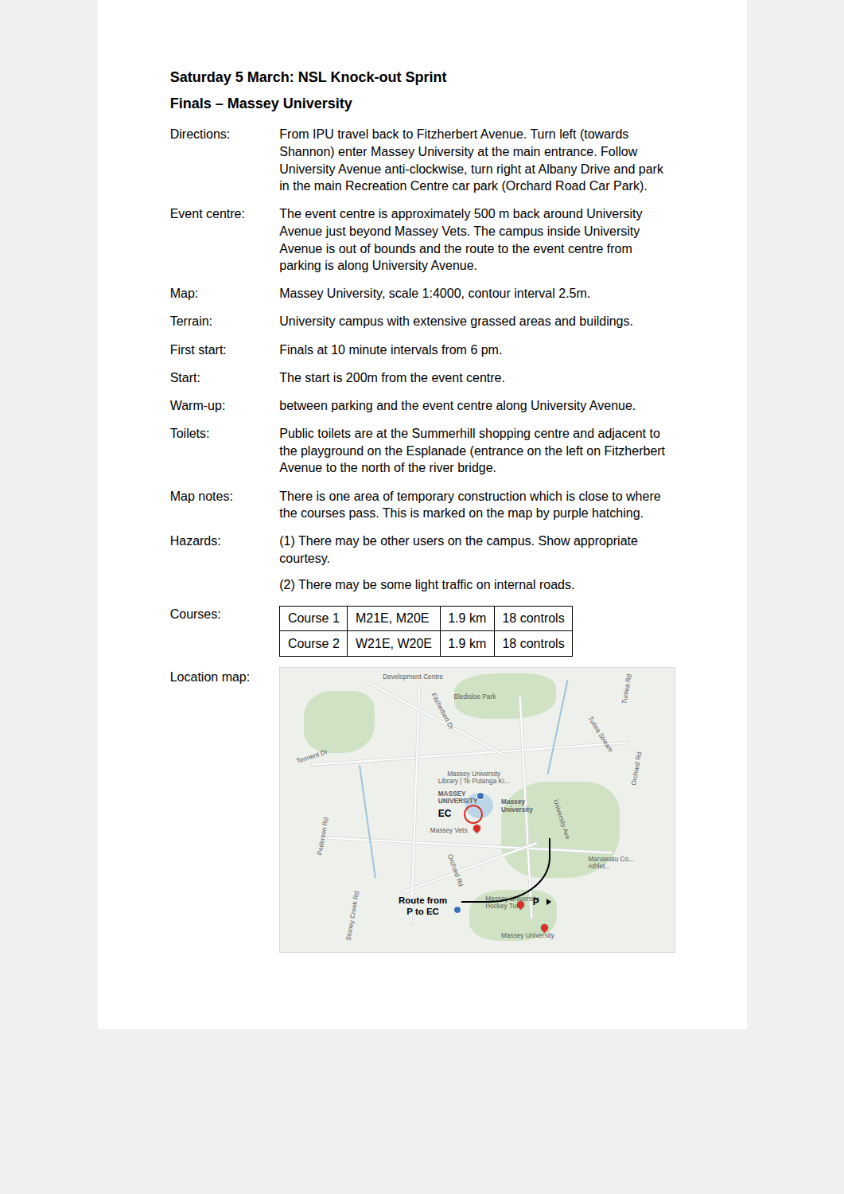Saturday 5 March: NSL Knock-out Sprint
Finals – Massey University
Directions:
From IPU travel back to Fitzherbert Avenue. Turn left (towards Shannon) enter Massey University at the main entrance. Follow University Avenue anti-clockwise, turn right at Albany Drive and park in the main Recreation Centre car park (Orchard Road Car Park).
Event centre:
The event centre is approximately 500 m back around University Avenue just beyond Massey Vets. The campus inside University Avenue is out of bounds and the route to the event centre from parking is along University Avenue.
Map:
Massey University, scale 1:4000, contour interval 2.5m.
Terrain:
University campus with extensive grassed areas and buildings.
First start:
Finals at 10 minute intervals from 6 pm.
Start:
The start is 200m from the event centre.
Warm-up:
between parking and the event centre along University Avenue.
Toilets:
Public toilets are at the Summerhill shopping centre and adjacent to the playground on the Esplanade (entrance on the left on Fitzherbert Avenue to the north of the river bridge.
Map notes:
There is one area of temporary construction which is close to where the courses pass. This is marked on the map by purple hatching.
Hazards:
(1) There may be other users on the campus. Show appropriate courtesy.
(2) There may be some light traffic on internal roads.
Courses:
| Course 1 | M21E, M20E | 1.9 km | 18 controls |
| Course 2 | W21E, W20E | 1.9 km | 18 controls |
Location map:
Development Centre Bledisloe Park Massey University
Library | Te Putanga Ki... Massey
University MASSEY
UNIVERSITY Massey Vets Massey University
Hockey Turf Massey University Manawatu Co...
Athlet... Tuitea Stream Fitzherbert Dr Orchard Rd University Ave Tennent Dr Pederson Rd Stoney Creek Rd Turitea Rd Orchard Rd
EC P
Route from
P to EC